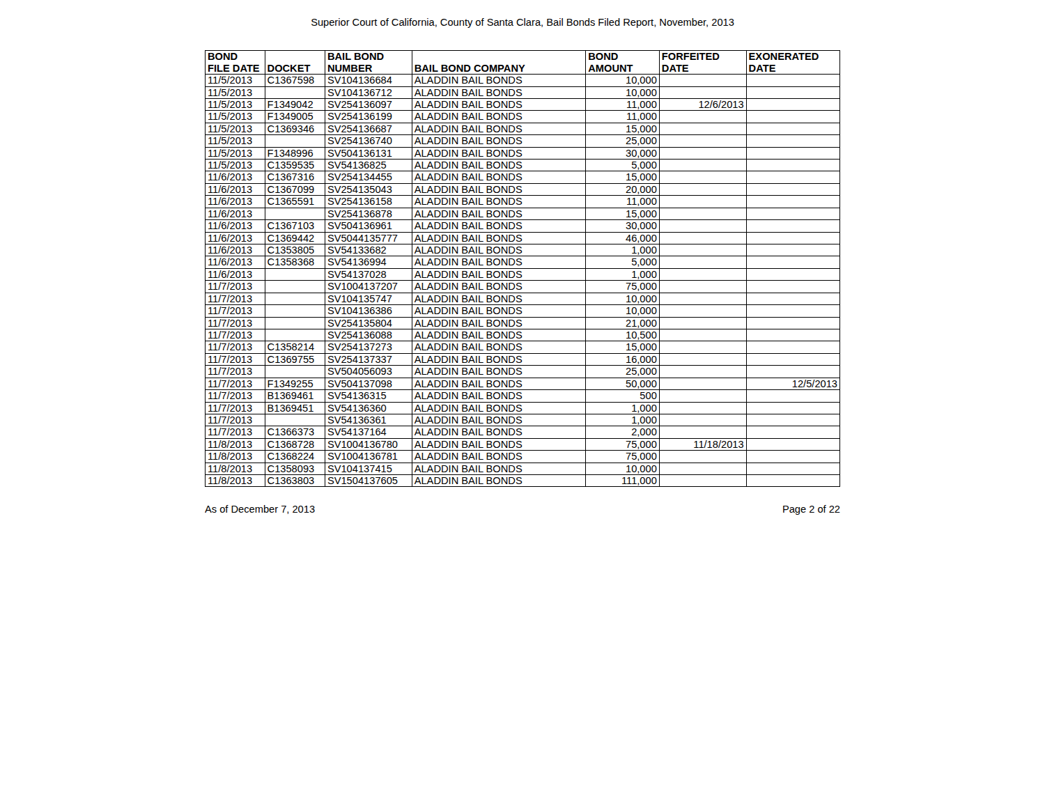Superior Court of California, County of Santa Clara, Bail Bonds Filed Report, November, 2013
| BOND FILE DATE | DOCKET | BAIL BOND NUMBER | BAIL BOND COMPANY | BOND AMOUNT | FORFEITED DATE | EXONERATED DATE |
| --- | --- | --- | --- | --- | --- | --- |
| 11/5/2013 | C1367598 | SV104136684 | ALADDIN BAIL BONDS | 10,000 | | |
| 11/5/2013 | | SV104136712 | ALADDIN BAIL BONDS | 10,000 | | |
| 11/5/2013 | F1349042 | SV254136097 | ALADDIN BAIL BONDS | 11,000 | 12/6/2013 | |
| 11/5/2013 | F1349005 | SV254136199 | ALADDIN BAIL BONDS | 11,000 | | |
| 11/5/2013 | C1369346 | SV254136687 | ALADDIN BAIL BONDS | 15,000 | | |
| 11/5/2013 | | SV254136740 | ALADDIN BAIL BONDS | 25,000 | | |
| 11/5/2013 | F1348996 | SV504136131 | ALADDIN BAIL BONDS | 30,000 | | |
| 11/5/2013 | C1359535 | SV54136825 | ALADDIN BAIL BONDS | 5,000 | | |
| 11/6/2013 | C1367316 | SV254134455 | ALADDIN BAIL BONDS | 15,000 | | |
| 11/6/2013 | C1367099 | SV254135043 | ALADDIN BAIL BONDS | 20,000 | | |
| 11/6/2013 | C1365591 | SV254136158 | ALADDIN BAIL BONDS | 11,000 | | |
| 11/6/2013 | | SV254136878 | ALADDIN BAIL BONDS | 15,000 | | |
| 11/6/2013 | C1367103 | SV504136961 | ALADDIN BAIL BONDS | 30,000 | | |
| 11/6/2013 | C1369442 | SV5044135777 | ALADDIN BAIL BONDS | 46,000 | | |
| 11/6/2013 | C1353805 | SV54133682 | ALADDIN BAIL BONDS | 1,000 | | |
| 11/6/2013 | C1358368 | SV54136994 | ALADDIN BAIL BONDS | 5,000 | | |
| 11/6/2013 | | SV54137028 | ALADDIN BAIL BONDS | 1,000 | | |
| 11/7/2013 | | SV1004137207 | ALADDIN BAIL BONDS | 75,000 | | |
| 11/7/2013 | | SV104135747 | ALADDIN BAIL BONDS | 10,000 | | |
| 11/7/2013 | | SV104136386 | ALADDIN BAIL BONDS | 10,000 | | |
| 11/7/2013 | | SV254135804 | ALADDIN BAIL BONDS | 21,000 | | |
| 11/7/2013 | | SV254136088 | ALADDIN BAIL BONDS | 10,500 | | |
| 11/7/2013 | C1358214 | SV254137273 | ALADDIN BAIL BONDS | 15,000 | | |
| 11/7/2013 | C1369755 | SV254137337 | ALADDIN BAIL BONDS | 16,000 | | |
| 11/7/2013 | | SV504056093 | ALADDIN BAIL BONDS | 25,000 | | |
| 11/7/2013 | F1349255 | SV504137098 | ALADDIN BAIL BONDS | 50,000 | | 12/5/2013 |
| 11/7/2013 | B1369461 | SV54136315 | ALADDIN BAIL BONDS | 500 | | |
| 11/7/2013 | B1369451 | SV54136360 | ALADDIN BAIL BONDS | 1,000 | | |
| 11/7/2013 | | SV54136361 | ALADDIN BAIL BONDS | 1,000 | | |
| 11/7/2013 | C1366373 | SV54137164 | ALADDIN BAIL BONDS | 2,000 | | |
| 11/8/2013 | C1368728 | SV1004136780 | ALADDIN BAIL BONDS | 75,000 | 11/18/2013 | |
| 11/8/2013 | C1368224 | SV1004136781 | ALADDIN BAIL BONDS | 75,000 | | |
| 11/8/2013 | C1358093 | SV104137415 | ALADDIN BAIL BONDS | 10,000 | | |
| 11/8/2013 | C1363803 | SV1504137605 | ALADDIN BAIL BONDS | 111,000 | | |
As of December 7, 2013 Page 2 of 22